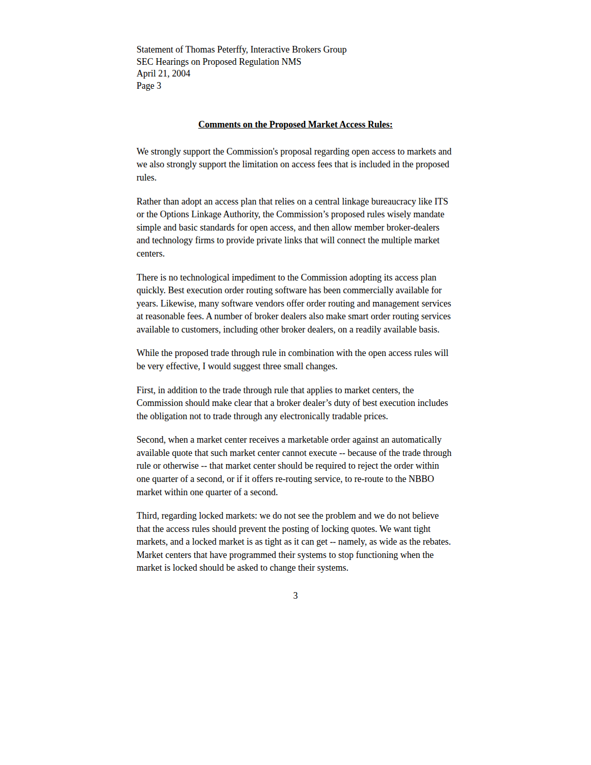Statement of Thomas Peterffy, Interactive Brokers Group
SEC Hearings on Proposed Regulation NMS
April 21, 2004
Page 3
Comments on the Proposed Market Access Rules:
We strongly support the Commission's proposal regarding open access to markets and we also strongly support the limitation on access fees that is included in the proposed rules.
Rather than adopt an access plan that relies on a central linkage bureaucracy like ITS or the Options Linkage Authority, the Commission’s proposed rules wisely mandate simple and basic standards for open access, and then allow member broker-dealers and technology firms to provide private links that will connect the multiple market centers.
There is no technological impediment to the Commission adopting its access plan quickly. Best execution order routing software has been commercially available for years. Likewise, many software vendors offer order routing and management services at reasonable fees. A number of broker dealers also make smart order routing services available to customers, including other broker dealers, on a readily available basis.
While the proposed trade through rule in combination with the open access rules will be very effective, I would suggest three small changes.
First, in addition to the trade through rule that applies to market centers, the Commission should make clear that a broker dealer’s duty of best execution includes the obligation not to trade through any electronically tradable prices.
Second, when a market center receives a marketable order against an automatically available quote that such market center cannot execute -- because of the trade through rule or otherwise -- that market center should be required to reject the order within one quarter of a second, or if it offers re-routing service, to re-route to the NBBO market within one quarter of a second.
Third, regarding locked markets: we do not see the problem and we do not believe that the access rules should prevent the posting of locking quotes. We want tight markets, and a locked market is as tight as it can get -- namely, as wide as the rebates. Market centers that have programmed their systems to stop functioning when the market is locked should be asked to change their systems.
3